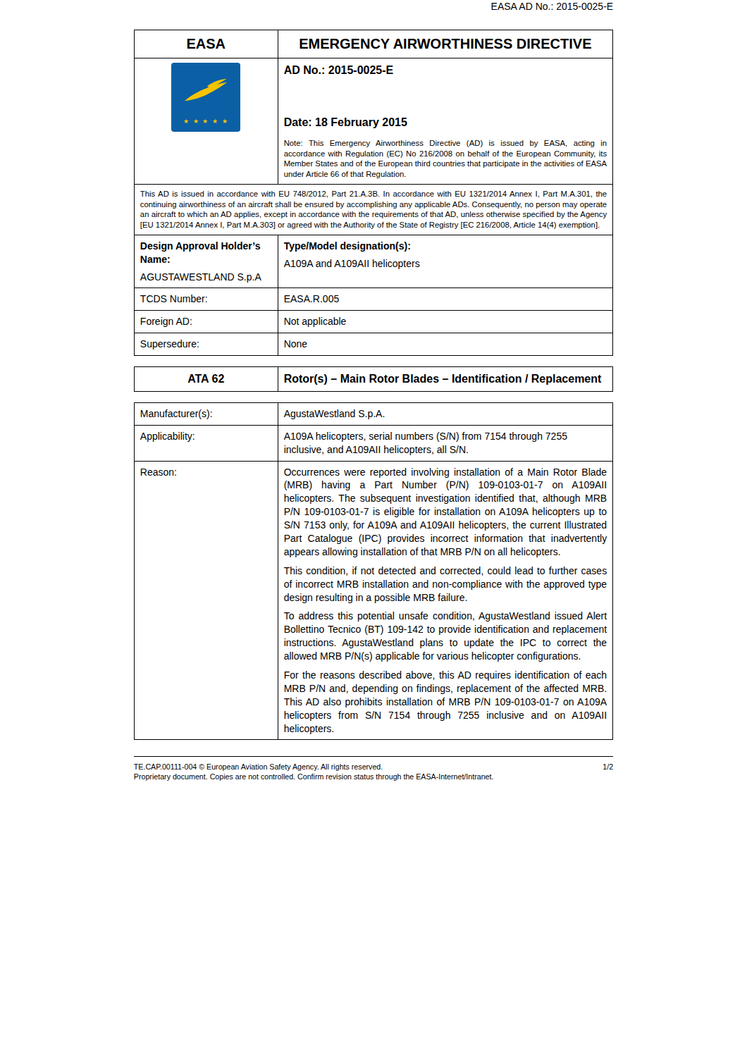EASA AD No.: 2015-0025-E
| EASA | EMERGENCY AIRWORTHINESS DIRECTIVE |
| ★ ★ ★ ★ ★ | AD No.: 2015-0025-E Date: 18 February 2015 Note: This Emergency Airworthiness Directive (AD) is issued by EASA, acting in accordance with Regulation (EC) No 216/2008 on behalf of the European Community, its Member States and of the European third countries that participate in the activities of EASA under Article 66 of that Regulation. |
| This AD is issued in accordance with EU 748/2012, Part 21.A.3B. In accordance with EU 1321/2014 Annex I, Part M.A.301, the continuing airworthiness of an aircraft shall be ensured by accomplishing any applicable ADs. Consequently, no person may operate an aircraft to which an AD applies, except in accordance with the requirements of that AD, unless otherwise specified by the Agency [EU 1321/2014 Annex I, Part M.A.303] or agreed with the Authority of the State of Registry [EC 216/2008, Article 14(4) exemption]. |
| Design Approval Holder’s Name: AGUSTAWESTLAND S.p.A | Type/Model designation(s): A109A and A109AII helicopters |
| TCDS Number: | EASA.R.005 |
| Foreign AD: | Not applicable |
| Supersedure: | None |
| ATA 62 | Rotor(s) – Main Rotor Blades – Identification / Replacement |
| Manufacturer(s): | AgustaWestland S.p.A. |
| Applicability: | A109A helicopters, serial numbers (S/N) from 7154 through 7255 inclusive, and A109AII helicopters, all S/N. |
| Reason: | Occurrences were reported involving installation of a Main Rotor Blade (MRB) having a Part Number (P/N) 109-0103-01-7 on A109AII helicopters. The subsequent investigation identified that, although MRB P/N 109-0103-01-7 is eligible for installation on A109A helicopters up to S/N 7153 only, for A109A and A109AII helicopters, the current Illustrated Part Catalogue (IPC) provides incorrect information that inadvertently appears allowing installation of that MRB P/N on all helicopters. This condition, if not detected and corrected, could lead to further cases of incorrect MRB installation and non-compliance with the approved type design resulting in a possible MRB failure. To address this potential unsafe condition, AgustaWestland issued Alert Bollettino Tecnico (BT) 109-142 to provide identification and replacement instructions. AgustaWestland plans to update the IPC to correct the allowed MRB P/N(s) applicable for various helicopter configurations. For the reasons described above, this AD requires identification of each MRB P/N and, depending on findings, replacement of the affected MRB. This AD also prohibits installation of MRB P/N 109-0103-01-7 on A109A helicopters from S/N 7154 through 7255 inclusive and on A109AII helicopters. |
1/2 TE.CAP.00111-004 © European Aviation Safety Agency. All rights reserved.
Proprietary document. Copies are not controlled. Confirm revision status through the EASA-Internet/Intranet.